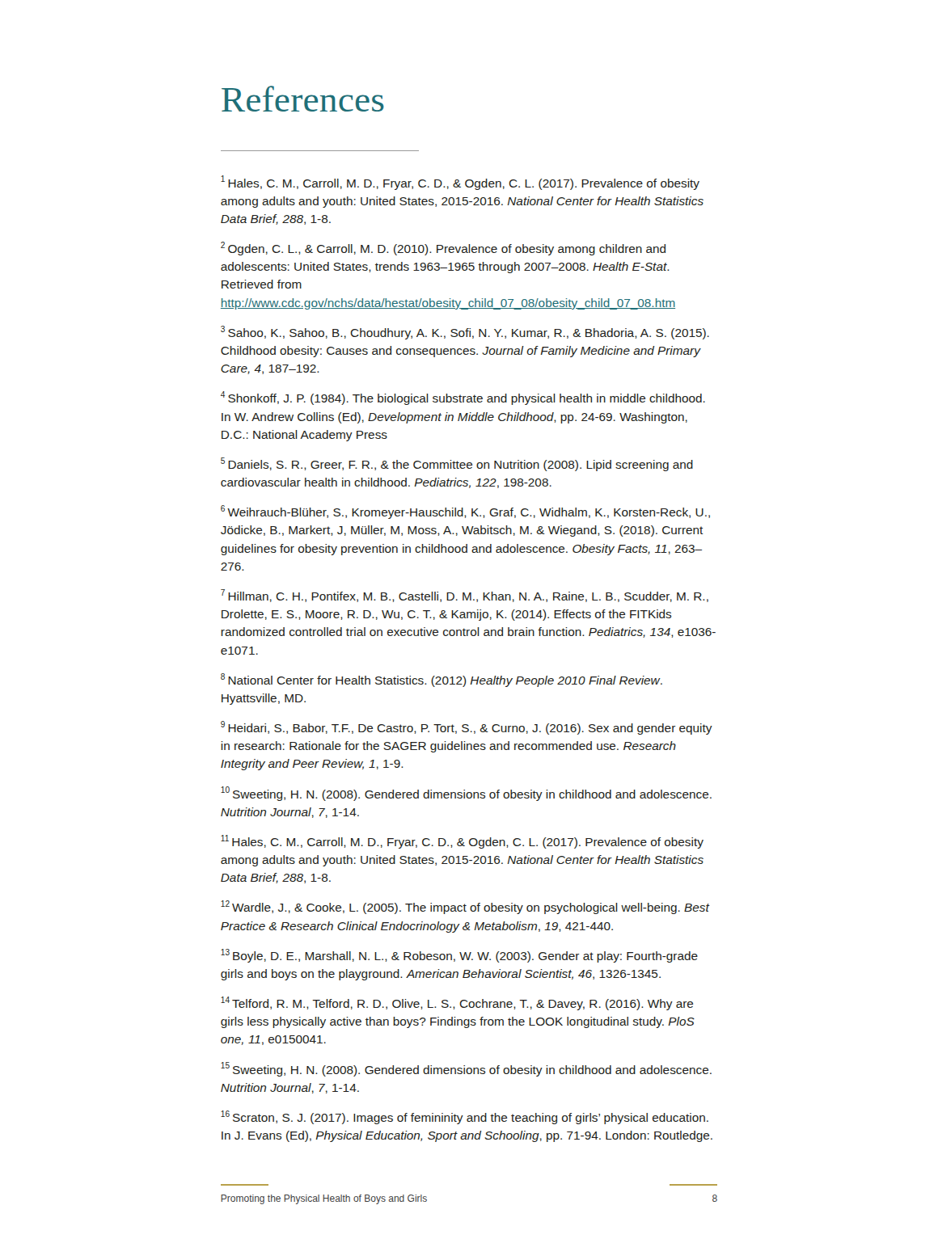References
Hales, C. M., Carroll, M. D., Fryar, C. D., & Ogden, C. L. (2017). Prevalence of obesity among adults and youth: United States, 2015-2016. National Center for Health Statistics Data Brief, 288, 1-8.
Ogden, C. L., & Carroll, M. D. (2010). Prevalence of obesity among children and adolescents: United States, trends 1963–1965 through 2007–2008. Health E-Stat. Retrieved from http://www.cdc.gov/nchs/data/hestat/obesity_child_07_08/obesity_child_07_08.htm
Sahoo, K., Sahoo, B., Choudhury, A. K., Sofi, N. Y., Kumar, R., & Bhadoria, A. S. (2015). Childhood obesity: Causes and consequences. Journal of Family Medicine and Primary Care, 4, 187–192.
Shonkoff, J. P. (1984). The biological substrate and physical health in middle childhood. In W. Andrew Collins (Ed), Development in Middle Childhood, pp. 24-69. Washington, D.C.: National Academy Press
Daniels, S. R., Greer, F. R., & the Committee on Nutrition (2008). Lipid screening and cardiovascular health in childhood. Pediatrics, 122, 198-208.
Weihrauch-Blüher, S., Kromeyer-Hauschild, K., Graf, C., Widhalm, K., Korsten-Reck, U., Jödicke, B., Markert, J, Müller, M, Moss, A., Wabitsch, M. & Wiegand, S. (2018). Current guidelines for obesity prevention in childhood and adolescence. Obesity Facts, 11, 263–276.
Hillman, C. H., Pontifex, M. B., Castelli, D. M., Khan, N. A., Raine, L. B., Scudder, M. R., Drolette, E. S., Moore, R. D., Wu, C. T., & Kamijo, K. (2014). Effects of the FITKids randomized controlled trial on executive control and brain function. Pediatrics, 134, e1036-e1071.
National Center for Health Statistics. (2012) Healthy People 2010 Final Review. Hyattsville, MD.
Heidari, S., Babor, T.F., De Castro, P. Tort, S., & Curno, J. (2016). Sex and gender equity in research: Rationale for the SAGER guidelines and recommended use. Research Integrity and Peer Review, 1, 1-9.
Sweeting, H. N. (2008). Gendered dimensions of obesity in childhood and adolescence. Nutrition Journal, 7, 1-14.
Hales, C. M., Carroll, M. D., Fryar, C. D., & Ogden, C. L. (2017). Prevalence of obesity among adults and youth: United States, 2015-2016. National Center for Health Statistics Data Brief, 288, 1-8.
Wardle, J., & Cooke, L. (2005). The impact of obesity on psychological well-being. Best Practice & Research Clinical Endocrinology & Metabolism, 19, 421-440.
Boyle, D. E., Marshall, N. L., & Robeson, W. W. (2003). Gender at play: Fourth-grade girls and boys on the playground. American Behavioral Scientist, 46, 1326-1345.
Telford, R. M., Telford, R. D., Olive, L. S., Cochrane, T., & Davey, R. (2016). Why are girls less physically active than boys? Findings from the LOOK longitudinal study. PloS one, 11, e0150041.
Sweeting, H. N. (2008). Gendered dimensions of obesity in childhood and adolescence. Nutrition Journal, 7, 1-14.
Scraton, S. J. (2017). Images of femininity and the teaching of girls’ physical education. In J. Evans (Ed), Physical Education, Sport and Schooling, pp. 71-94. London: Routledge.
Promoting the Physical Health of Boys and Girls
8